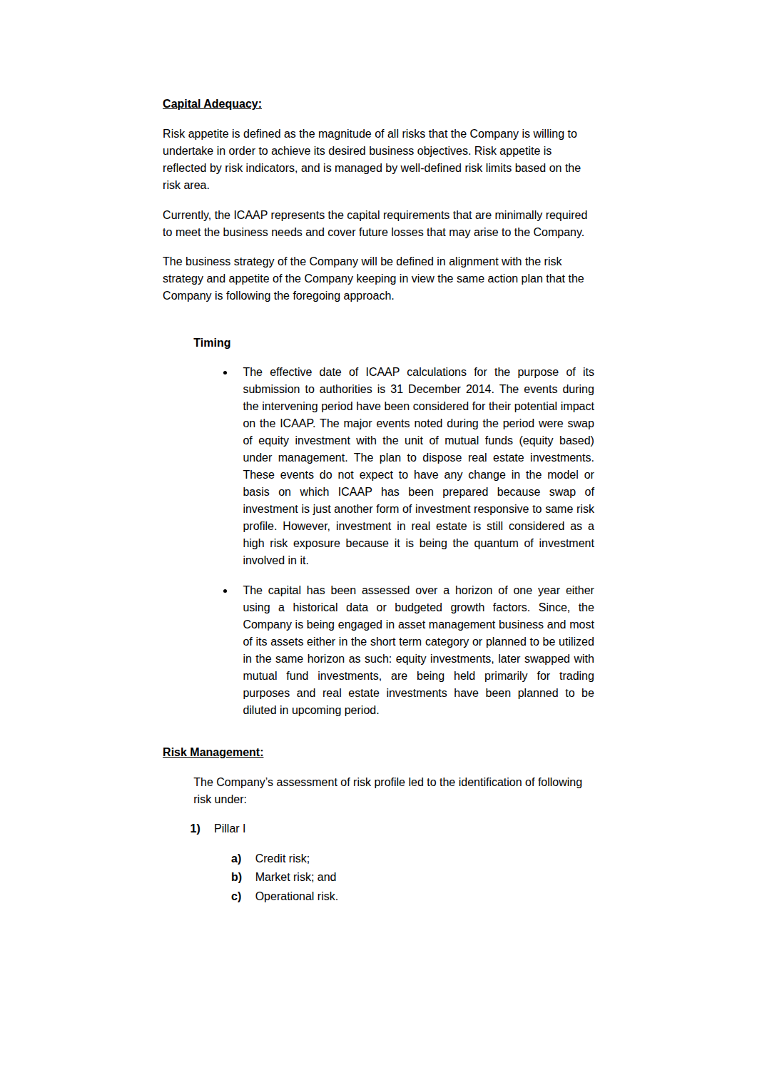Capital Adequacy:
Risk appetite is defined as the magnitude of all risks that the Company is willing to undertake in order to achieve its desired business objectives. Risk appetite is reflected by risk indicators, and is managed by well-defined risk limits based on the risk area.
Currently, the ICAAP represents the capital requirements that are minimally required to meet the business needs and cover future losses that may arise to the Company.
The business strategy of the Company will be defined in alignment with the risk strategy and appetite of the Company keeping in view the same action plan that the Company is following the foregoing approach.
Timing
The effective date of ICAAP calculations for the purpose of its submission to authorities is 31 December 2014. The events during the intervening period have been considered for their potential impact on the ICAAP. The major events noted during the period were swap of equity investment with the unit of mutual funds (equity based) under management. The plan to dispose real estate investments. These events do not expect to have any change in the model or basis on which ICAAP has been prepared because swap of investment is just another form of investment responsive to same risk profile. However, investment in real estate is still considered as a high risk exposure because it is being the quantum of investment involved in it.
The capital has been assessed over a horizon of one year either using a historical data or budgeted growth factors. Since, the Company is being engaged in asset management business and most of its assets either in the short term category or planned to be utilized in the same horizon as such: equity investments, later swapped with mutual fund investments, are being held primarily for trading purposes and real estate investments have been planned to be diluted in upcoming period.
Risk Management:
The Company’s assessment of risk profile led to the identification of following risk under:
Pillar I
Credit risk;
Market risk; and
Operational risk.